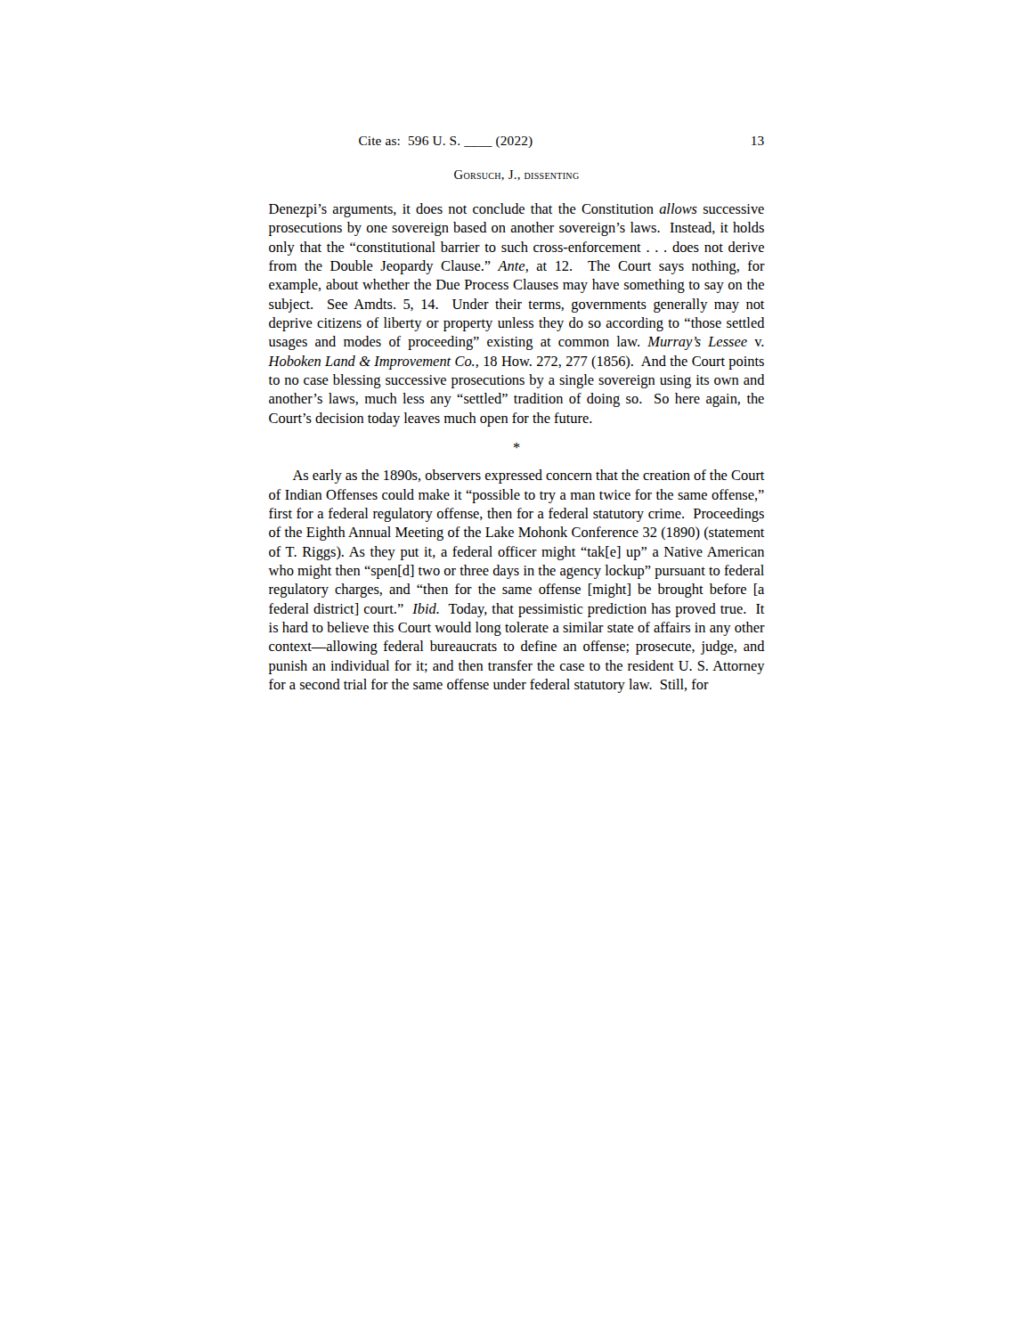Cite as: 596 U. S. ____ (2022) 13
Gorsuch, J., dissenting
Denezpi’s arguments, it does not conclude that the Constitution allows successive prosecutions by one sovereign based on another sovereign’s laws. Instead, it holds only that the “constitutional barrier to such cross-enforcement . . . does not derive from the Double Jeopardy Clause.” Ante, at 12. The Court says nothing, for example, about whether the Due Process Clauses may have something to say on the subject. See Amdts. 5, 14. Under their terms, governments generally may not deprive citizens of liberty or property unless they do so according to “those settled usages and modes of proceeding” existing at common law. Murray’s Lessee v. Hoboken Land & Improvement Co., 18 How. 272, 277 (1856). And the Court points to no case blessing successive prosecutions by a single sovereign using its own and another’s laws, much less any “settled” tradition of doing so. So here again, the Court’s decision today leaves much open for the future.
*
As early as the 1890s, observers expressed concern that the creation of the Court of Indian Offenses could make it “possible to try a man twice for the same offense,” first for a federal regulatory offense, then for a federal statutory crime. Proceedings of the Eighth Annual Meeting of the Lake Mohonk Conference 32 (1890) (statement of T. Riggs). As they put it, a federal officer might “tak[e] up” a Native American who might then “spen[d] two or three days in the agency lockup” pursuant to federal regulatory charges, and “then for the same offense [might] be brought before [a federal district] court.” Ibid. Today, that pessimistic prediction has proved true. It is hard to believe this Court would long tolerate a similar state of affairs in any other context—allowing federal bureaucrats to define an offense; prosecute, judge, and punish an individual for it; and then transfer the case to the resident U. S. Attorney for a second trial for the same offense under federal statutory law. Still, for